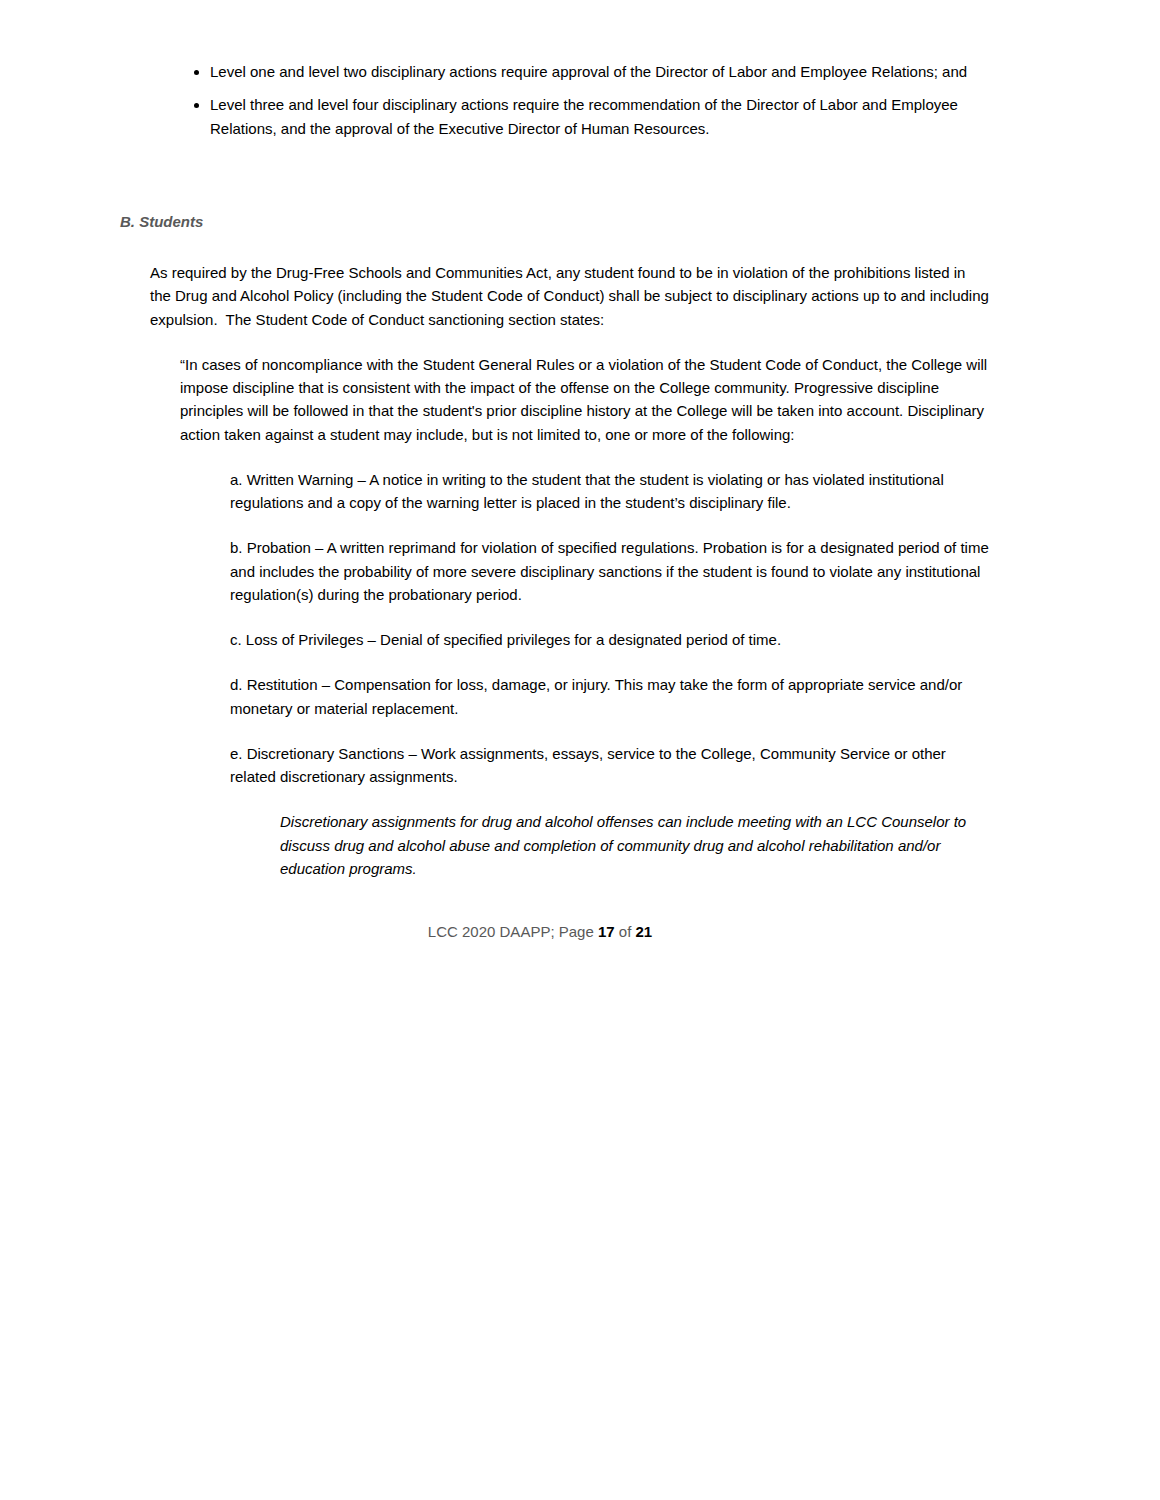Level one and level two disciplinary actions require approval of the Director of Labor and Employee Relations; and
Level three and level four disciplinary actions require the recommendation of the Director of Labor and Employee Relations, and the approval of the Executive Director of Human Resources.
B. Students
As required by the Drug-Free Schools and Communities Act, any student found to be in violation of the prohibitions listed in the Drug and Alcohol Policy (including the Student Code of Conduct) shall be subject to disciplinary actions up to and including expulsion. The Student Code of Conduct sanctioning section states:
“In cases of noncompliance with the Student General Rules or a violation of the Student Code of Conduct, the College will impose discipline that is consistent with the impact of the offense on the College community. Progressive discipline principles will be followed in that the student's prior discipline history at the College will be taken into account. Disciplinary action taken against a student may include, but is not limited to, one or more of the following:
a. Written Warning – A notice in writing to the student that the student is violating or has violated institutional regulations and a copy of the warning letter is placed in the student’s disciplinary file.
b. Probation – A written reprimand for violation of specified regulations. Probation is for a designated period of time and includes the probability of more severe disciplinary sanctions if the student is found to violate any institutional regulation(s) during the probationary period.
c. Loss of Privileges – Denial of specified privileges for a designated period of time.
d. Restitution – Compensation for loss, damage, or injury. This may take the form of appropriate service and/or monetary or material replacement.
e. Discretionary Sanctions – Work assignments, essays, service to the College, Community Service or other related discretionary assignments.
Discretionary assignments for drug and alcohol offenses can include meeting with an LCC Counselor to discuss drug and alcohol abuse and completion of community drug and alcohol rehabilitation and/or education programs.
LCC 2020 DAAPP; Page 17 of 21